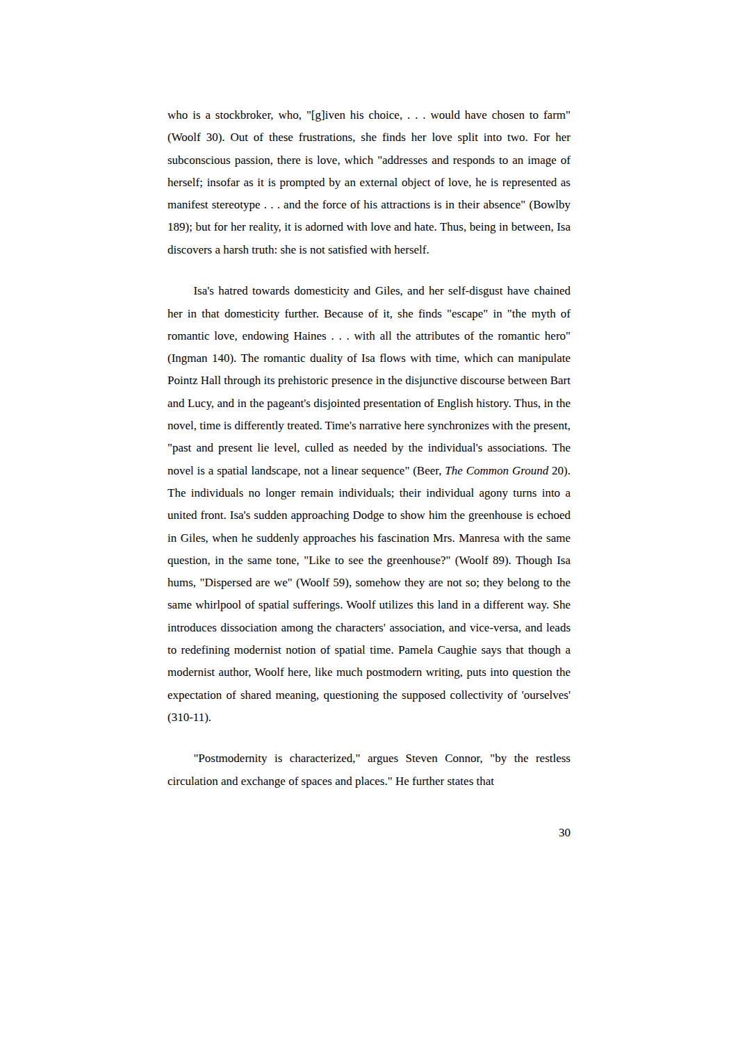who is a stockbroker, who, "[g]iven his choice, . . . would have chosen to farm" (Woolf 30). Out of these frustrations, she finds her love split into two. For her subconscious passion, there is love, which "addresses and responds to an image of herself; insofar as it is prompted by an external object of love, he is represented as manifest stereotype . . . and the force of his attractions is in their absence" (Bowlby 189); but for her reality, it is adorned with love and hate. Thus, being in between, Isa discovers a harsh truth: she is not satisfied with herself.
Isa's hatred towards domesticity and Giles, and her self-disgust have chained her in that domesticity further. Because of it, she finds "escape" in "the myth of romantic love, endowing Haines . . . with all the attributes of the romantic hero" (Ingman 140). The romantic duality of Isa flows with time, which can manipulate Pointz Hall through its prehistoric presence in the disjunctive discourse between Bart and Lucy, and in the pageant's disjointed presentation of English history. Thus, in the novel, time is differently treated. Time's narrative here synchronizes with the present, "past and present lie level, culled as needed by the individual's associations. The novel is a spatial landscape, not a linear sequence" (Beer, The Common Ground 20). The individuals no longer remain individuals; their individual agony turns into a united front. Isa's sudden approaching Dodge to show him the greenhouse is echoed in Giles, when he suddenly approaches his fascination Mrs. Manresa with the same question, in the same tone, "Like to see the greenhouse?" (Woolf 89). Though Isa hums, "Dispersed are we" (Woolf 59), somehow they are not so; they belong to the same whirlpool of spatial sufferings. Woolf utilizes this land in a different way. She introduces dissociation among the characters' association, and vice-versa, and leads to redefining modernist notion of spatial time. Pamela Caughie says that though a modernist author, Woolf here, like much postmodern writing, puts into question the expectation of shared meaning, questioning the supposed collectivity of 'ourselves' (310-11).
"Postmodernity is characterized," argues Steven Connor, "by the restless circulation and exchange of spaces and places." He further states that
30